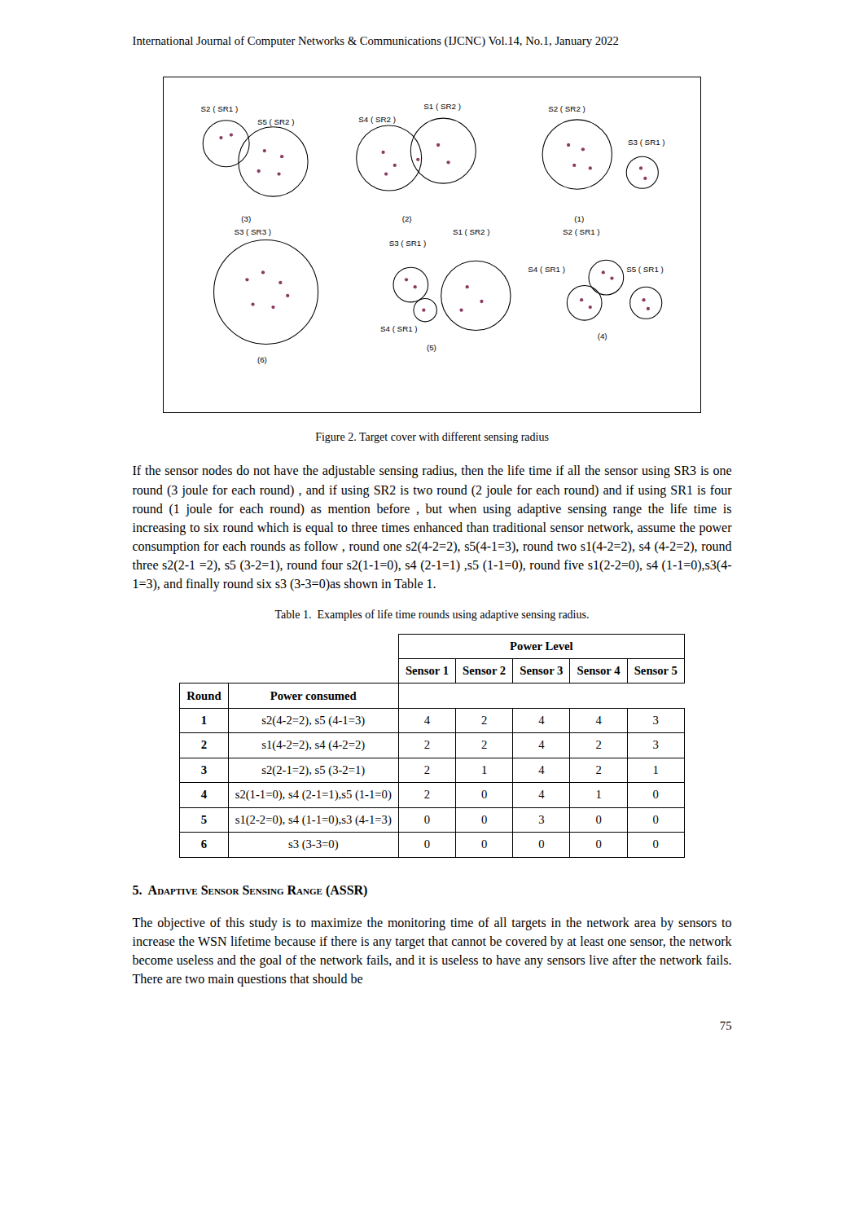International Journal of Computer Networks & Communications (IJCNC) Vol.14, No.1, January 2022
S2 ( SR1 ) S5 ( SR2 ) S4 ( SR2 ) S1 ( SR2 ) S2 ( SR2 ) S3 ( SR1 ) (3) (2) (1) S3 ( SR3 ) S3 ( SR1 ) S1 ( SR2 ) S2 ( SR1 ) S4 ( SR1 ) S5 ( SR1 ) S4 ( SR1 ) (6) (5) (4)
Figure 2. Target cover with different sensing radius
If the sensor nodes do not have the adjustable sensing radius, then the life time if all the sensor using SR3 is one round (3 joule for each round) , and if using SR2 is two round (2 joule for each round) and if using SR1 is four round (1 joule for each round) as mention before , but when using adaptive sensing range the life time is increasing to six round which is equal to three times enhanced than traditional sensor network, assume the power consumption for each rounds as follow , round one s2(4-2=2), s5(4-1=3), round two s1(4-2=2), s4 (4-2=2), round three s2(2-1 =2), s5 (3-2=1), round four s2(1-1=0), s4 (2-1=1) ,s5 (1-1=0), round five s1(2-2=0), s4 (1-1=0),s3(4-1=3), and finally round six s3 (3-3=0)as shown in Table 1.
Table 1. Examples of life time rounds using adaptive sensing radius.
| | | Power Level |
| --- | --- | --- |
| Sensor 1 | Sensor 2 | Sensor 3 | Sensor 4 | Sensor 5 |
| Round | Power consumed | |
| 1 | s2(4-2=2), s5 (4-1=3) | 4 | 2 | 4 | 4 | 3 |
| 2 | s1(4-2=2), s4 (4-2=2) | 2 | 2 | 4 | 2 | 3 |
| 3 | s2(2-1=2), s5 (3-2=1) | 2 | 1 | 4 | 2 | 1 |
| 4 | s2(1-1=0), s4 (2-1=1),s5 (1-1=0) | 2 | 0 | 4 | 1 | 0 |
| 5 | s1(2-2=0), s4 (1-1=0),s3 (4-1=3) | 0 | 0 | 3 | 0 | 0 |
| 6 | s3 (3-3=0) | 0 | 0 | 0 | 0 | 0 |
5. Adaptive Sensor Sensing Range (ASSR)
The objective of this study is to maximize the monitoring time of all targets in the network area by sensors to increase the WSN lifetime because if there is any target that cannot be covered by at least one sensor, the network become useless and the goal of the network fails, and it is useless to have any sensors live after the network fails. There are two main questions that should be
75